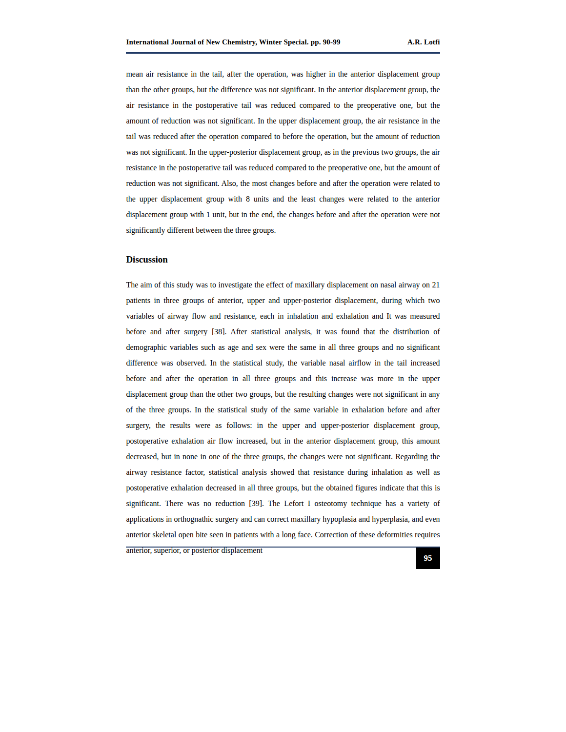International Journal of New Chemistry, Winter Special. pp. 90-99 A.R. Lotfi
mean air resistance in the tail, after the operation, was higher in the anterior displacement group than the other groups, but the difference was not significant. In the anterior displacement group, the air resistance in the postoperative tail was reduced compared to the preoperative one, but the amount of reduction was not significant. In the upper displacement group, the air resistance in the tail was reduced after the operation compared to before the operation, but the amount of reduction was not significant. In the upper-posterior displacement group, as in the previous two groups, the air resistance in the postoperative tail was reduced compared to the preoperative one, but the amount of reduction was not significant. Also, the most changes before and after the operation were related to the upper displacement group with 8 units and the least changes were related to the anterior displacement group with 1 unit, but in the end, the changes before and after the operation were not significantly different between the three groups.
Discussion
The aim of this study was to investigate the effect of maxillary displacement on nasal airway on 21 patients in three groups of anterior, upper and upper-posterior displacement, during which two variables of airway flow and resistance, each in inhalation and exhalation and It was measured before and after surgery [38]. After statistical analysis, it was found that the distribution of demographic variables such as age and sex were the same in all three groups and no significant difference was observed. In the statistical study, the variable nasal airflow in the tail increased before and after the operation in all three groups and this increase was more in the upper displacement group than the other two groups, but the resulting changes were not significant in any of the three groups. In the statistical study of the same variable in exhalation before and after surgery, the results were as follows: in the upper and upper-posterior displacement group, postoperative exhalation air flow increased, but in the anterior displacement group, this amount decreased, but in none in one of the three groups, the changes were not significant. Regarding the airway resistance factor, statistical analysis showed that resistance during inhalation as well as postoperative exhalation decreased in all three groups, but the obtained figures indicate that this is significant. There was no reduction [39]. The Lefort I osteotomy technique has a variety of applications in orthognathic surgery and can correct maxillary hypoplasia and hyperplasia, and even anterior skeletal open bite seen in patients with a long face. Correction of these deformities requires anterior, superior, or posterior displacement
95